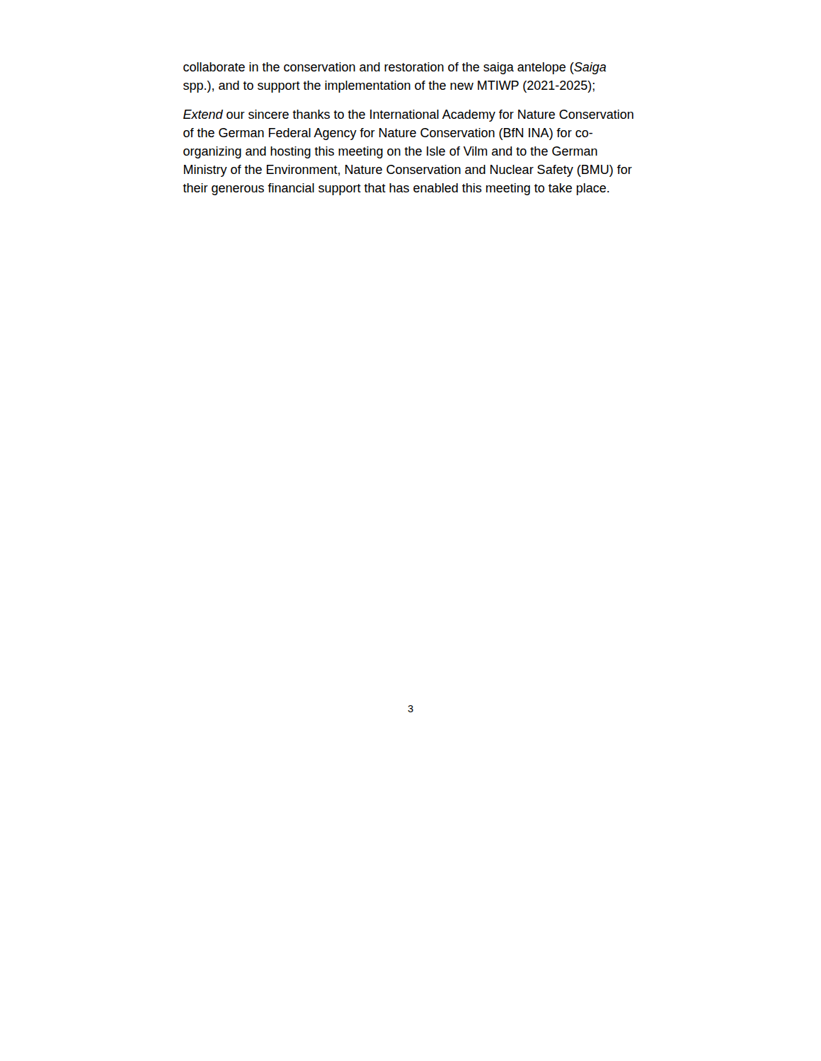collaborate in the conservation and restoration of the saiga antelope (Saiga spp.), and to support the implementation of the new MTIWP (2021-2025);
Extend our sincere thanks to the International Academy for Nature Conservation of the German Federal Agency for Nature Conservation (BfN INA) for co-organizing and hosting this meeting on the Isle of Vilm and to the German Ministry of the Environment, Nature Conservation and Nuclear Safety (BMU) for their generous financial support that has enabled this meeting to take place.
3